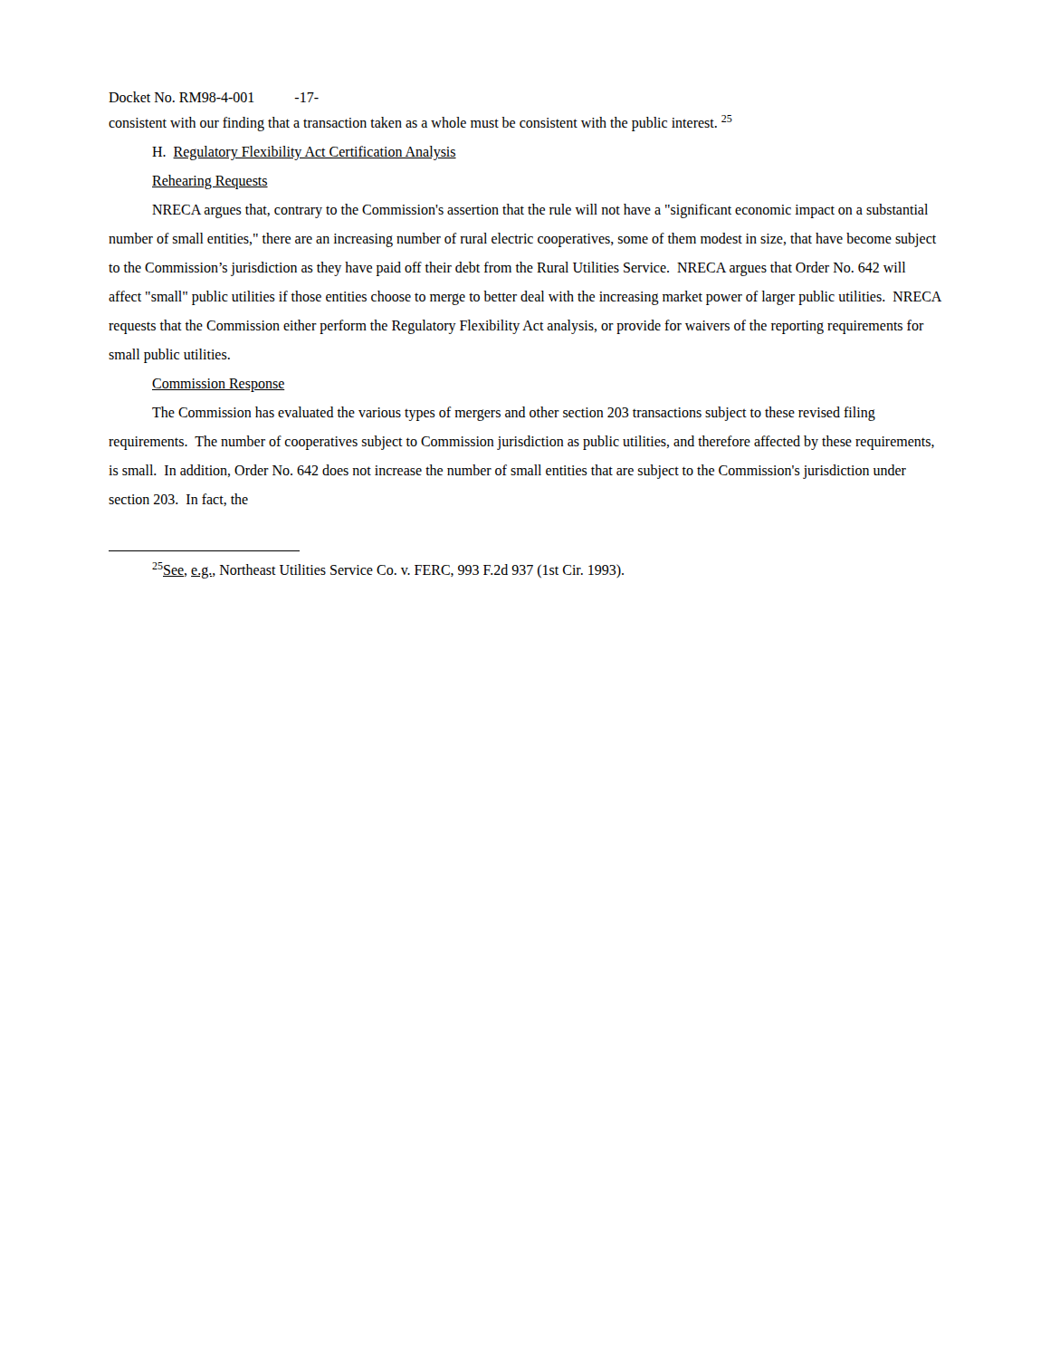Docket No. RM98-4-001 -17-
consistent with our finding that a transaction taken as a whole must be consistent with the public interest. 25
H. Regulatory Flexibility Act Certification Analysis
Rehearing Requests
NRECA argues that, contrary to the Commission's assertion that the rule will not have a "significant economic impact on a substantial number of small entities," there are an increasing number of rural electric cooperatives, some of them modest in size, that have become subject to the Commission’s jurisdiction as they have paid off their debt from the Rural Utilities Service. NRECA argues that Order No. 642 will affect "small" public utilities if those entities choose to merge to better deal with the increasing market power of larger public utilities. NRECA requests that the Commission either perform the Regulatory Flexibility Act analysis, or provide for waivers of the reporting requirements for small public utilities.
Commission Response
The Commission has evaluated the various types of mergers and other section 203 transactions subject to these revised filing requirements. The number of cooperatives subject to Commission jurisdiction as public utilities, and therefore affected by these requirements, is small. In addition, Order No. 642 does not increase the number of small entities that are subject to the Commission's jurisdiction under section 203. In fact, the
25See, e.g., Northeast Utilities Service Co. v. FERC, 993 F.2d 937 (1st Cir. 1993).